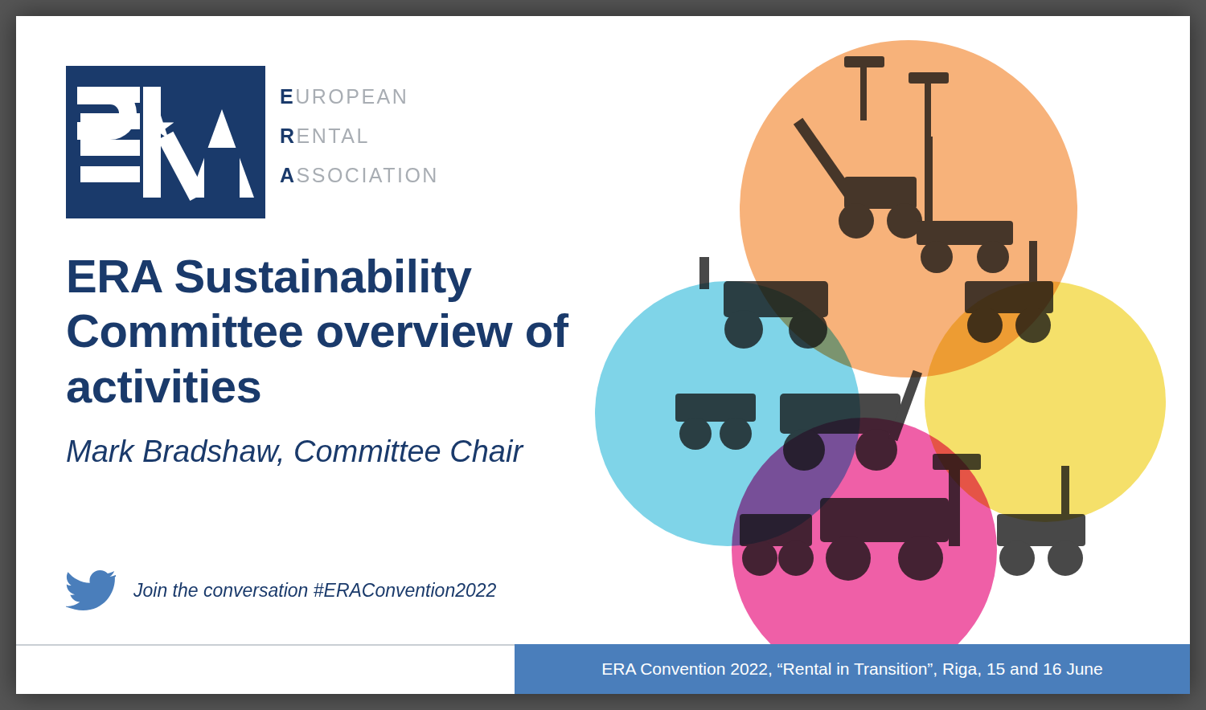★
EUROPEAN
RENTAL
ASSOCIATION
ERA Sustainability Committee overview of activities
Mark Bradshaw, Committee Chair
Join the conversation #ERAConvention2022
ERA Convention 2022, “Rental in Transition”, Riga, 15 and 16 June